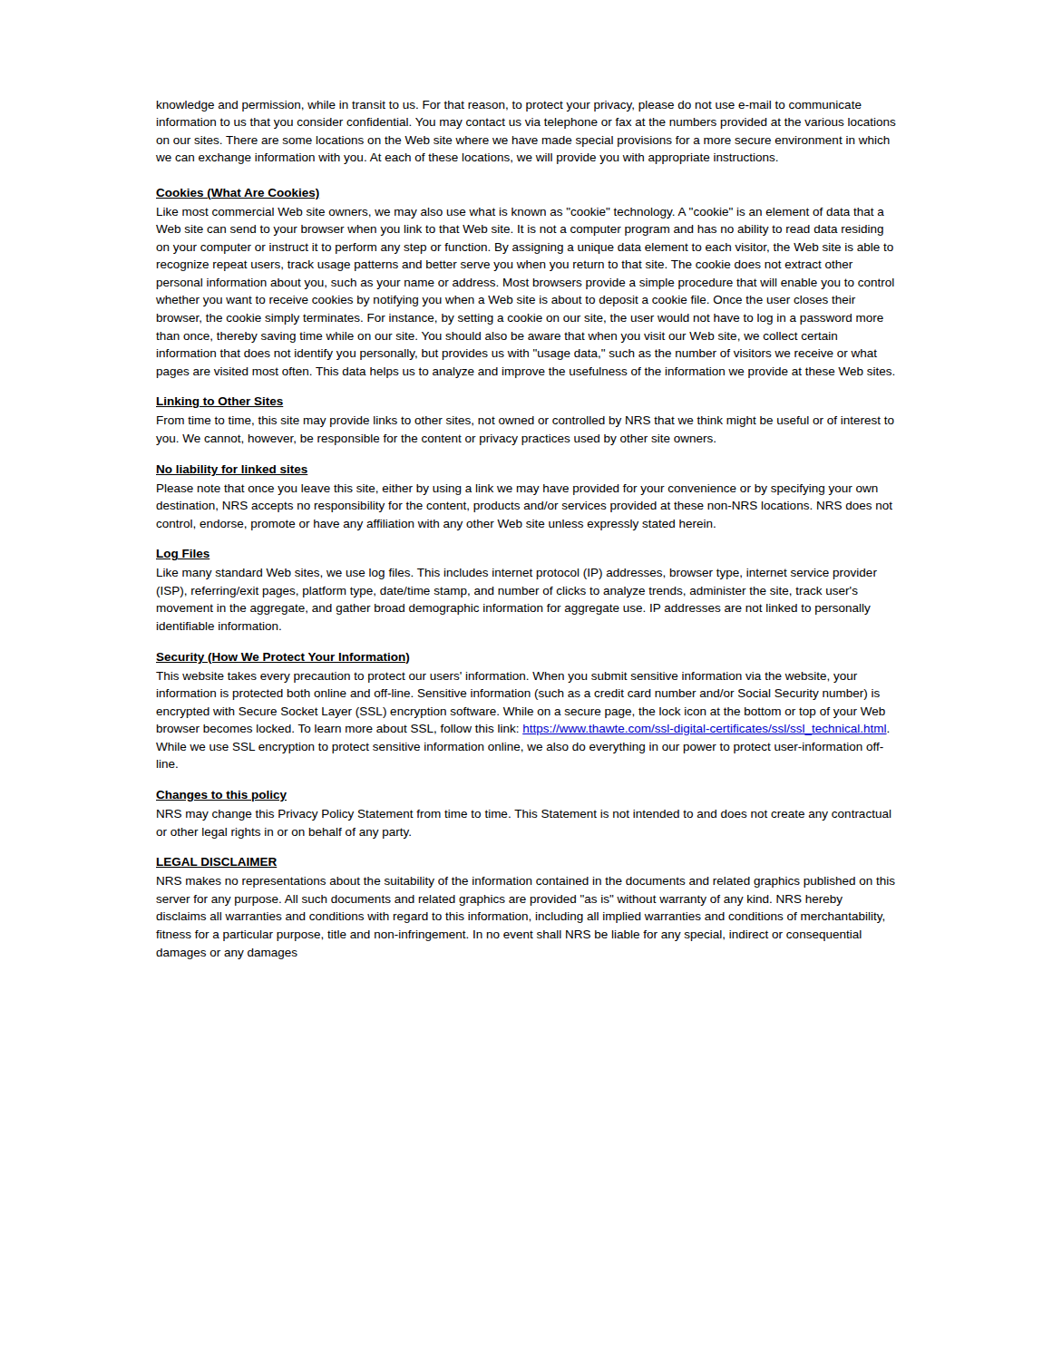knowledge and permission, while in transit to us. For that reason, to protect your privacy, please do not use e-mail to communicate information to us that you consider confidential. You may contact us via telephone or fax at the numbers provided at the various locations on our sites. There are some locations on the Web site where we have made special provisions for a more secure environment in which we can exchange information with you. At each of these locations, we will provide you with appropriate instructions.
Cookies (What Are Cookies)
Like most commercial Web site owners, we may also use what is known as "cookie" technology. A "cookie" is an element of data that a Web site can send to your browser when you link to that Web site. It is not a computer program and has no ability to read data residing on your computer or instruct it to perform any step or function. By assigning a unique data element to each visitor, the Web site is able to recognize repeat users, track usage patterns and better serve you when you return to that site. The cookie does not extract other personal information about you, such as your name or address. Most browsers provide a simple procedure that will enable you to control whether you want to receive cookies by notifying you when a Web site is about to deposit a cookie file. Once the user closes their browser, the cookie simply terminates. For instance, by setting a cookie on our site, the user would not have to log in a password more than once, thereby saving time while on our site. You should also be aware that when you visit our Web site, we collect certain information that does not identify you personally, but provides us with "usage data," such as the number of visitors we receive or what pages are visited most often. This data helps us to analyze and improve the usefulness of the information we provide at these Web sites.
Linking to Other Sites
From time to time, this site may provide links to other sites, not owned or controlled by NRS that we think might be useful or of interest to you. We cannot, however, be responsible for the content or privacy practices used by other site owners.
No liability for linked sites
Please note that once you leave this site, either by using a link we may have provided for your convenience or by specifying your own destination, NRS accepts no responsibility for the content, products and/or services provided at these non-NRS locations. NRS does not control, endorse, promote or have any affiliation with any other Web site unless expressly stated herein.
Log Files
Like many standard Web sites, we use log files. This includes internet protocol (IP) addresses, browser type, internet service provider (ISP), referring/exit pages, platform type, date/time stamp, and number of clicks to analyze trends, administer the site, track user's movement in the aggregate, and gather broad demographic information for aggregate use. IP addresses are not linked to personally identifiable information.
Security (How We Protect Your Information)
This website takes every precaution to protect our users' information. When you submit sensitive information via the website, your information is protected both online and off-line. Sensitive information (such as a credit card number and/or Social Security number) is encrypted with Secure Socket Layer (SSL) encryption software. While on a secure page, the lock icon at the bottom or top of your Web browser becomes locked. To learn more about SSL, follow this link: https://www.thawte.com/ssl-digital-certificates/ssl/ssl_technical.html. While we use SSL encryption to protect sensitive information online, we also do everything in our power to protect user-information off-line.
Changes to this policy
NRS may change this Privacy Policy Statement from time to time. This Statement is not intended to and does not create any contractual or other legal rights in or on behalf of any party.
LEGAL DISCLAIMER
NRS makes no representations about the suitability of the information contained in the documents and related graphics published on this server for any purpose. All such documents and related graphics are provided "as is" without warranty of any kind. NRS hereby disclaims all warranties and conditions with regard to this information, including all implied warranties and conditions of merchantability, fitness for a particular purpose, title and non-infringement. In no event shall NRS be liable for any special, indirect or consequential damages or any damages